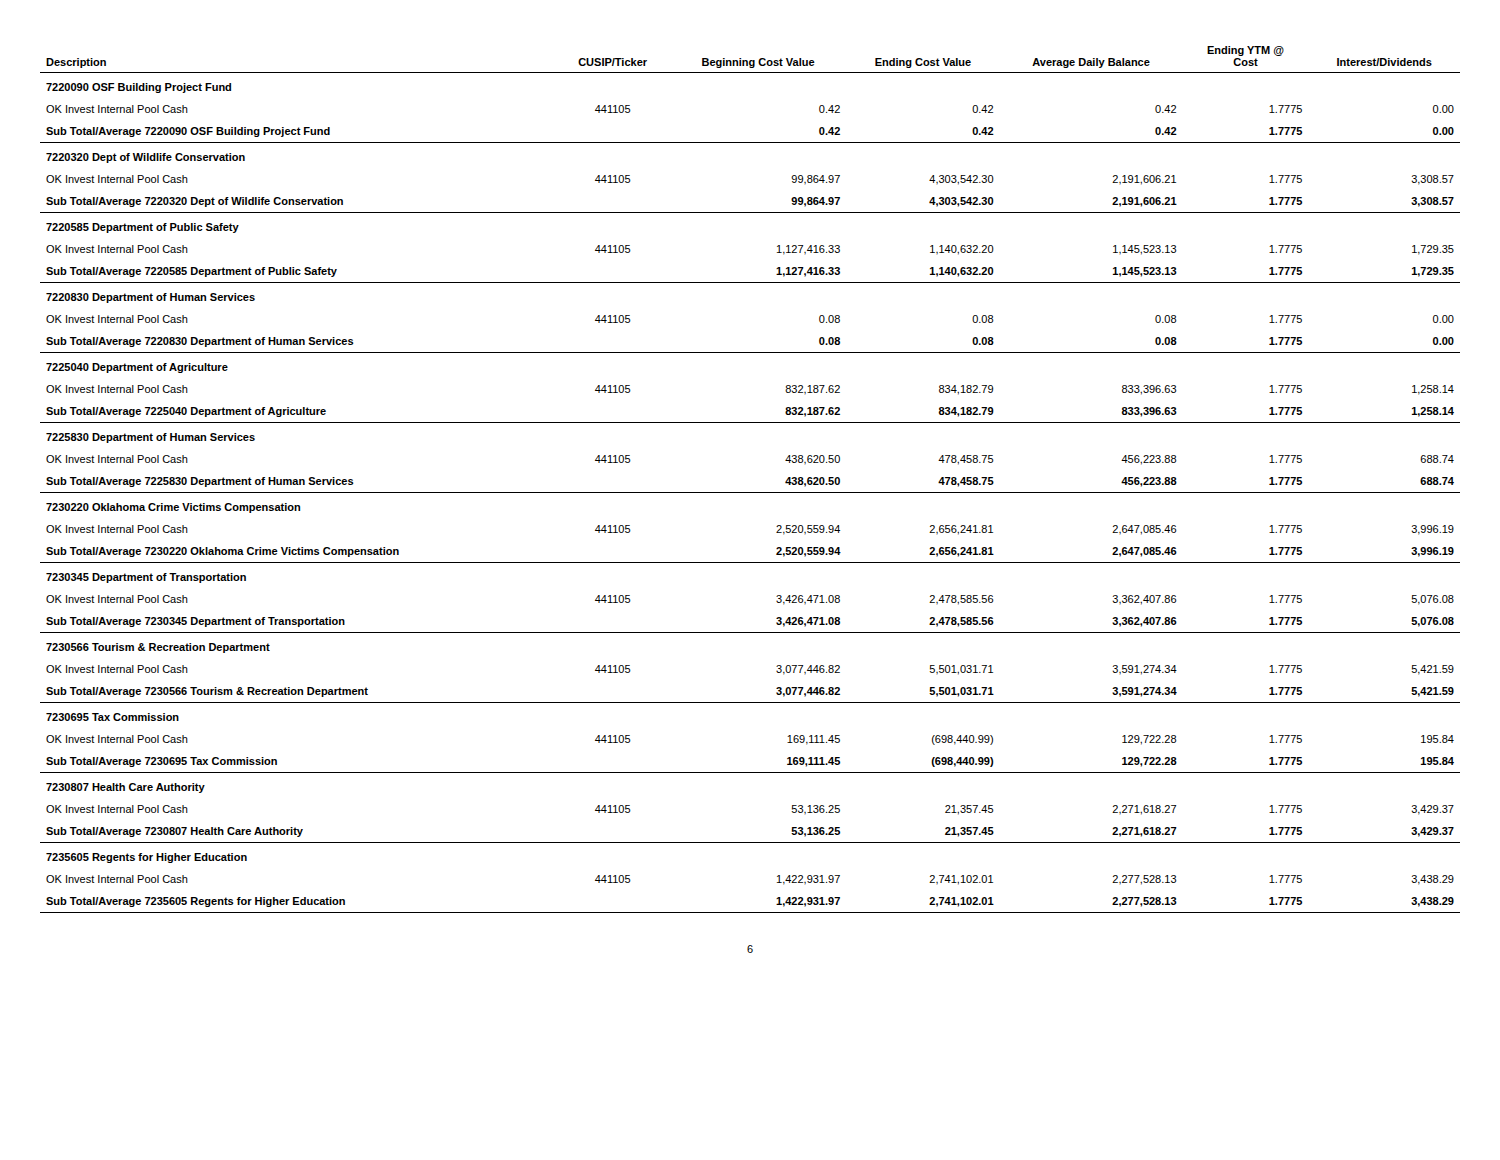| Description | CUSIP/Ticker | Beginning Cost Value | Ending Cost Value | Average Daily Balance | Ending YTM @ Cost | Interest/Dividends |
| --- | --- | --- | --- | --- | --- | --- |
| 7220090 OSF Building Project Fund |
| OK Invest Internal Pool Cash | 441105 | 0.42 | 0.42 | 0.42 | 1.7775 | 0.00 |
| Sub Total/Average 7220090 OSF Building Project Fund | | 0.42 | 0.42 | 0.42 | 1.7775 | 0.00 |
| 7220320 Dept of Wildlife Conservation |
| OK Invest Internal Pool Cash | 441105 | 99,864.97 | 4,303,542.30 | 2,191,606.21 | 1.7775 | 3,308.57 |
| Sub Total/Average 7220320 Dept of Wildlife Conservation | | 99,864.97 | 4,303,542.30 | 2,191,606.21 | 1.7775 | 3,308.57 |
| 7220585 Department of Public Safety |
| OK Invest Internal Pool Cash | 441105 | 1,127,416.33 | 1,140,632.20 | 1,145,523.13 | 1.7775 | 1,729.35 |
| Sub Total/Average 7220585 Department of Public Safety | | 1,127,416.33 | 1,140,632.20 | 1,145,523.13 | 1.7775 | 1,729.35 |
| 7220830 Department of Human Services |
| OK Invest Internal Pool Cash | 441105 | 0.08 | 0.08 | 0.08 | 1.7775 | 0.00 |
| Sub Total/Average 7220830 Department of Human Services | | 0.08 | 0.08 | 0.08 | 1.7775 | 0.00 |
| 7225040 Department of Agriculture |
| OK Invest Internal Pool Cash | 441105 | 832,187.62 | 834,182.79 | 833,396.63 | 1.7775 | 1,258.14 |
| Sub Total/Average 7225040 Department of Agriculture | | 832,187.62 | 834,182.79 | 833,396.63 | 1.7775 | 1,258.14 |
| 7225830 Department of Human Services |
| OK Invest Internal Pool Cash | 441105 | 438,620.50 | 478,458.75 | 456,223.88 | 1.7775 | 688.74 |
| Sub Total/Average 7225830 Department of Human Services | | 438,620.50 | 478,458.75 | 456,223.88 | 1.7775 | 688.74 |
| 7230220 Oklahoma Crime Victims Compensation |
| OK Invest Internal Pool Cash | 441105 | 2,520,559.94 | 2,656,241.81 | 2,647,085.46 | 1.7775 | 3,996.19 |
| Sub Total/Average 7230220 Oklahoma Crime Victims Compensation | | 2,520,559.94 | 2,656,241.81 | 2,647,085.46 | 1.7775 | 3,996.19 |
| 7230345 Department of Transportation |
| OK Invest Internal Pool Cash | 441105 | 3,426,471.08 | 2,478,585.56 | 3,362,407.86 | 1.7775 | 5,076.08 |
| Sub Total/Average 7230345 Department of Transportation | | 3,426,471.08 | 2,478,585.56 | 3,362,407.86 | 1.7775 | 5,076.08 |
| 7230566 Tourism & Recreation Department |
| OK Invest Internal Pool Cash | 441105 | 3,077,446.82 | 5,501,031.71 | 3,591,274.34 | 1.7775 | 5,421.59 |
| Sub Total/Average 7230566 Tourism & Recreation Department | | 3,077,446.82 | 5,501,031.71 | 3,591,274.34 | 1.7775 | 5,421.59 |
| 7230695 Tax Commission |
| OK Invest Internal Pool Cash | 441105 | 169,111.45 | (698,440.99) | 129,722.28 | 1.7775 | 195.84 |
| Sub Total/Average 7230695 Tax Commission | | 169,111.45 | (698,440.99) | 129,722.28 | 1.7775 | 195.84 |
| 7230807 Health Care Authority |
| OK Invest Internal Pool Cash | 441105 | 53,136.25 | 21,357.45 | 2,271,618.27 | 1.7775 | 3,429.37 |
| Sub Total/Average 7230807 Health Care Authority | | 53,136.25 | 21,357.45 | 2,271,618.27 | 1.7775 | 3,429.37 |
| 7235605 Regents for Higher Education |
| OK Invest Internal Pool Cash | 441105 | 1,422,931.97 | 2,741,102.01 | 2,277,528.13 | 1.7775 | 3,438.29 |
| Sub Total/Average 7235605 Regents for Higher Education | | 1,422,931.97 | 2,741,102.01 | 2,277,528.13 | 1.7775 | 3,438.29 |
6